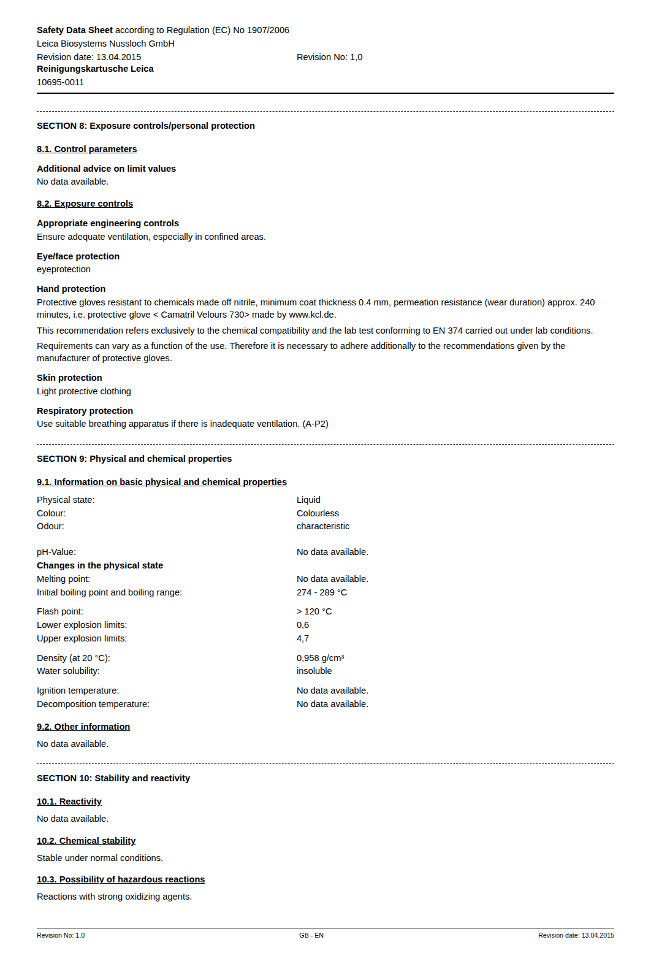Safety Data Sheet according to Regulation (EC) No 1907/2006
Leica Biosystems Nussloch GmbH
Revision date: 13.04.2015
Revision No: 1,0
Reinigungskartusche Leica
10695-0011
SECTION 8: Exposure controls/personal protection
8.1. Control parameters
Additional advice on limit values
No data available.
8.2. Exposure controls
Appropriate engineering controls
Ensure adequate ventilation, especially in confined areas.
Eye/face protection
eyeprotection
Hand protection
Protective gloves resistant to chemicals made off nitrile, minimum coat thickness 0.4 mm, permeation resistance (wear duration) approx. 240 minutes, i.e. protective glove < Camatril Velours 730> made by www.kcl.de.
This recommendation refers exclusively to the chemical compatibility and the lab test conforming to EN 374 carried out under lab conditions.
Requirements can vary as a function of the use. Therefore it is necessary to adhere additionally to the recommendations given by the manufacturer of protective gloves.
Skin protection
Light protective clothing
Respiratory protection
Use suitable breathing apparatus if there is inadequate ventilation. (A-P2)
SECTION 9: Physical and chemical properties
9.1. Information on basic physical and chemical properties
| Physical state: | Liquid |
| Colour: | Colourless |
| Odour: | characteristic |
| pH-Value: | No data available. |
| Changes in the physical state |
| Melting point: | No data available. |
| Initial boiling point and boiling range: | 274 - 289 °C |
| Flash point: | > 120 °C |
| Lower explosion limits: | 0,6 |
| Upper explosion limits: | 4,7 |
| Density (at 20 °C): | 0,958 g/cm³ |
| Water solubility: | insoluble |
| Ignition temperature: | No data available. |
| Decomposition temperature: | No data available. |
9.2. Other information
No data available.
SECTION 10: Stability and reactivity
10.1. Reactivity
No data available.
10.2. Chemical stability
Stable under normal conditions.
10.3. Possibility of hazardous reactions
Reactions with strong oxidizing agents.
Revision No: 1,0 GB - EN Revision date: 13.04.2015